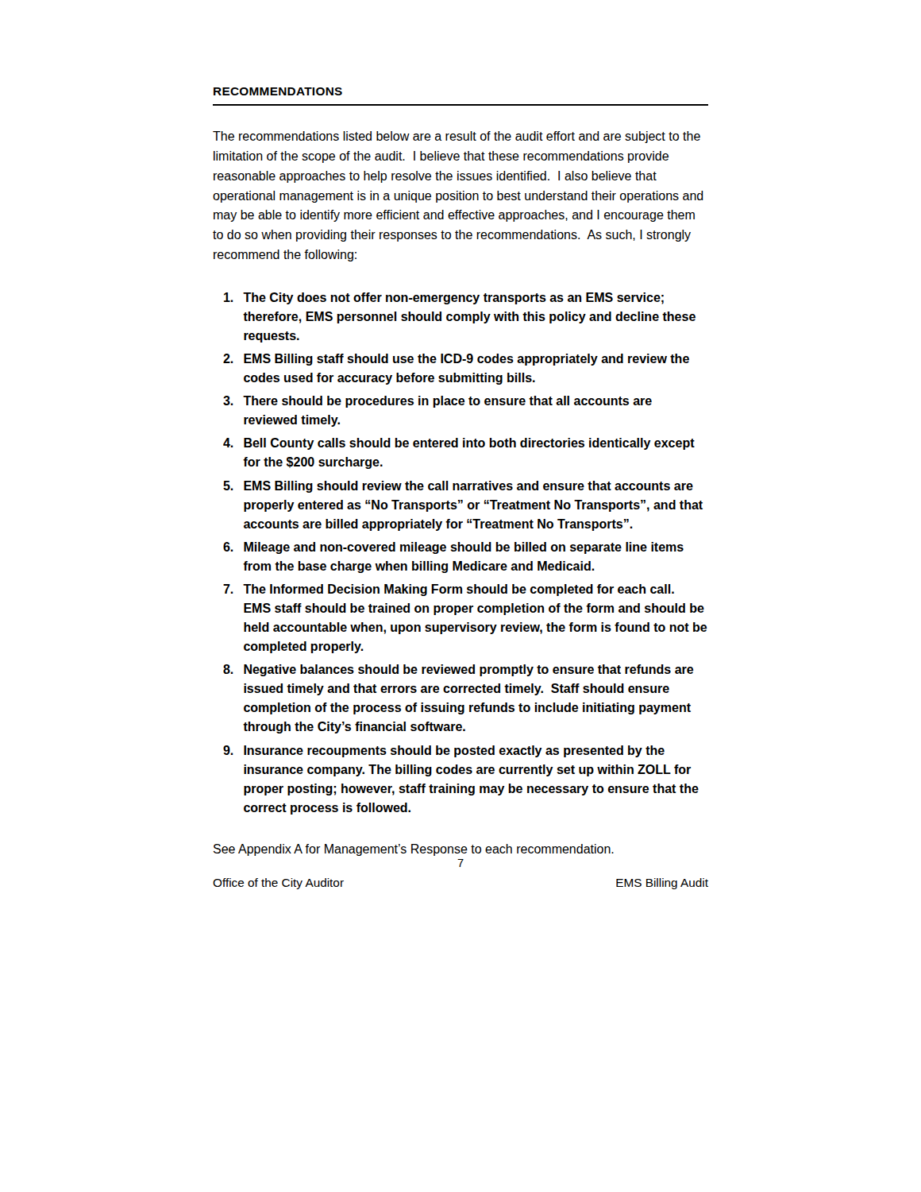RECOMMENDATIONS
The recommendations listed below are a result of the audit effort and are subject to the limitation of the scope of the audit. I believe that these recommendations provide reasonable approaches to help resolve the issues identified. I also believe that operational management is in a unique position to best understand their operations and may be able to identify more efficient and effective approaches, and I encourage them to do so when providing their responses to the recommendations. As such, I strongly recommend the following:
The City does not offer non-emergency transports as an EMS service; therefore, EMS personnel should comply with this policy and decline these requests.
EMS Billing staff should use the ICD-9 codes appropriately and review the codes used for accuracy before submitting bills.
There should be procedures in place to ensure that all accounts are reviewed timely.
Bell County calls should be entered into both directories identically except for the $200 surcharge.
EMS Billing should review the call narratives and ensure that accounts are properly entered as “No Transports” or “Treatment No Transports”, and that accounts are billed appropriately for “Treatment No Transports”.
Mileage and non-covered mileage should be billed on separate line items from the base charge when billing Medicare and Medicaid.
The Informed Decision Making Form should be completed for each call. EMS staff should be trained on proper completion of the form and should be held accountable when, upon supervisory review, the form is found to not be completed properly.
Negative balances should be reviewed promptly to ensure that refunds are issued timely and that errors are corrected timely. Staff should ensure completion of the process of issuing refunds to include initiating payment through the City’s financial software.
Insurance recoupments should be posted exactly as presented by the insurance company. The billing codes are currently set up within ZOLL for proper posting; however, staff training may be necessary to ensure that the correct process is followed.
See Appendix A for Management’s Response to each recommendation.
7
Office of the City Auditor EMS Billing Audit